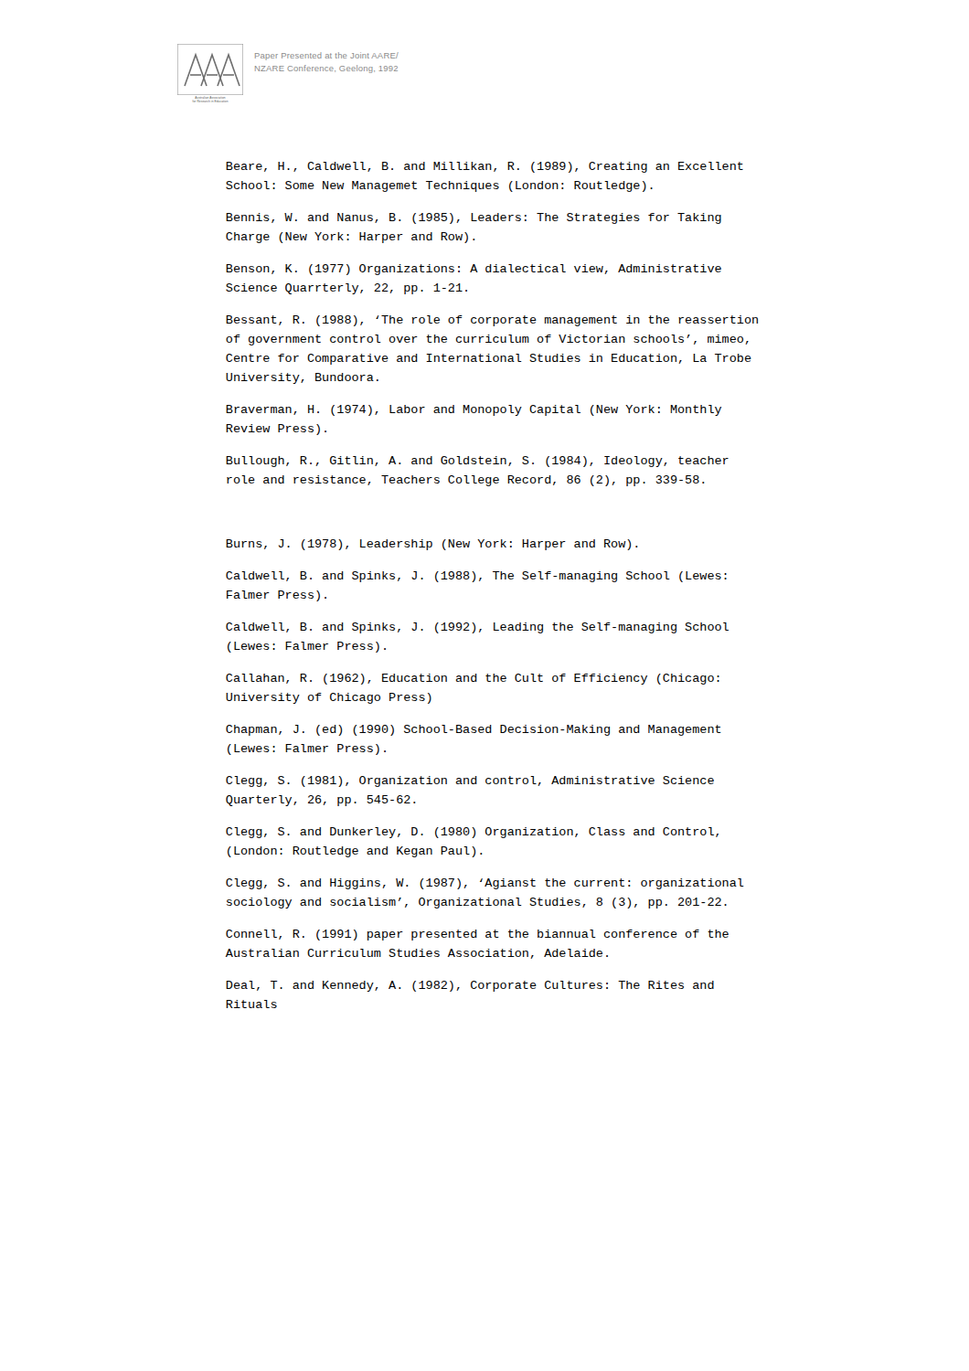Australian Association
for Research in Education
Paper Presented at the Joint AARE/
NZARE Conference, Geelong, 1992
Beare, H., Caldwell, B. and Millikan, R. (1989), Creating an Excellent School: Some New Managemet Techniques (London: Routledge).
Bennis, W. and Nanus, B. (1985), Leaders: The Strategies for Taking Charge (New York: Harper and Row).
Benson, K. (1977) Organizations: A dialectical view, Administrative Science Quarrterly, 22, pp. 1-21.
Bessant, R. (1988), ‘The role of corporate management in the reassertion of government control over the curriculum of Victorian schools’, mimeo, Centre for Comparative and International Studies in Education, La Trobe University, Bundoora.
Braverman, H. (1974), Labor and Monopoly Capital (New York: Monthly Review Press).
Bullough, R., Gitlin, A. and Goldstein, S. (1984), Ideology, teacher role and resistance, Teachers College Record, 86 (2), pp. 339-58.
Burns, J. (1978), Leadership (New York: Harper and Row).
Caldwell, B. and Spinks, J. (1988), The Self-managing School (Lewes: Falmer Press).
Caldwell, B. and Spinks, J. (1992), Leading the Self-managing School (Lewes: Falmer Press).
Callahan, R. (1962), Education and the Cult of Efficiency (Chicago: University of Chicago Press)
Chapman, J. (ed) (1990) School-Based Decision-Making and Management (Lewes: Falmer Press).
Clegg, S. (1981), Organization and control, Administrative Science Quarterly, 26, pp. 545-62.
Clegg, S. and Dunkerley, D. (1980) Organization, Class and Control, (London: Routledge and Kegan Paul).
Clegg, S. and Higgins, W. (1987), ‘Agianst the current: organizational sociology and socialism’, Organizational Studies, 8 (3), pp. 201-22.
Connell, R. (1991) paper presented at the biannual conference of the Australian Curriculum Studies Association, Adelaide.
Deal, T. and Kennedy, A. (1982), Corporate Cultures: The Rites and Rituals